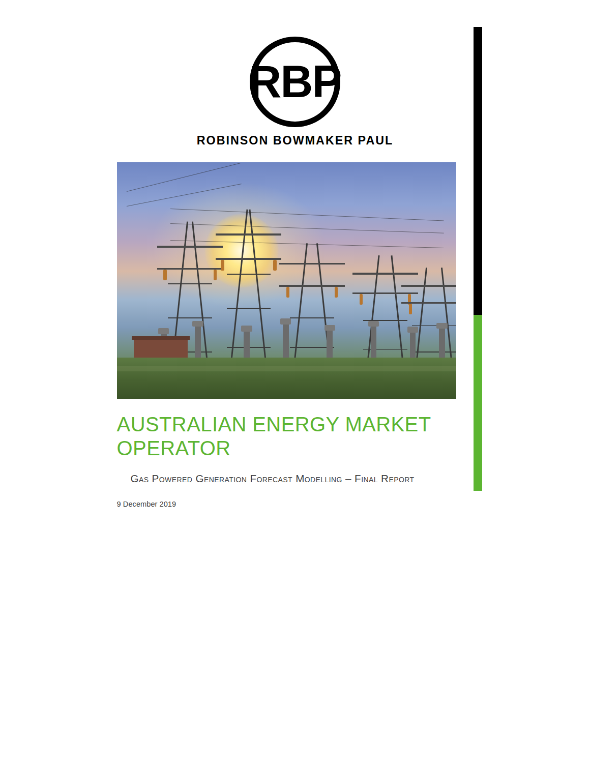RBP
ROBINSON BOWMAKER PAUL
AUSTRALIAN ENERGY MARKET OPERATOR
Gas Powered Generation Forecast Modelling – Final Report
9 December 2019